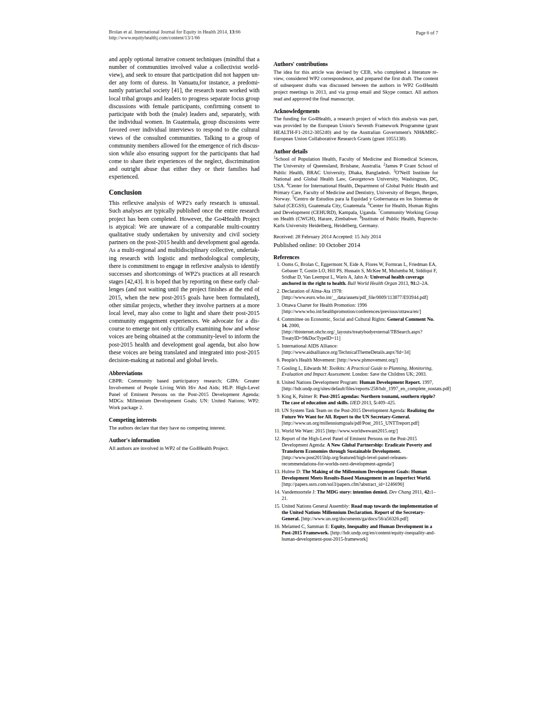Brolan et al. International Journal for Equity in Health 2014, 13:66
http://www.equityhealthj.com/content/13/1/66
Page 6 of 7
and apply optional iterative consent techniques (mindful that a number of communities involved value a collectivist worldview), and seek to ensure that participation did not happen under any form of duress. In Vanuatu,for instance, a predominantly patriarchal society [41], the research team worked with local tribal groups and leaders to progress separate focus group discussions with female participants, confirming consent to participate with both the (male) leaders and, separately, with the individual women. In Guatemala, group discussions were favored over individual interviews to respond to the cultural views of the consulted communities. Talking to a group of community members allowed for the emergence of rich discussion while also ensuring support for the participants that had come to share their experiences of the neglect, discrimination and outright abuse that either they or their families had experienced.
Conclusion
This reflexive analysis of WP2's early research is unusual. Such analyses are typically published once the entire research project has been completed. However, the Go4Health Project is atypical: We are unaware of a comparable multi-country qualitative study undertaken by university and civil society partners on the post-2015 health and development goal agenda. As a multi-regional and multidisciplinary collective, undertaking research with logistic and methodological complexity, there is commitment to engage in reflexive analysis to identify successes and shortcomings of WP2's practices at all research stages [42,43]. It is hoped that by reporting on these early challenges (and not waiting until the project finishes at the end of 2015, when the new post-2015 goals have been formulated), other similar projects, whether they involve partners at a more local level, may also come to light and share their post-2015 community engagement experiences. We advocate for a discourse to emerge not only critically examining how and whose voices are being obtained at the community-level to inform the post-2015 health and development goal agenda, but also how these voices are being translated and integrated into post-2015 decision-making at national and global levels.
Abbreviations
CBPR: Community based participatory research; GIPA: Greater Involvement of People Living With Hiv And Aids; HLP: High-Level Panel of Eminent Persons on the Post-2015 Development Agenda; MDGs: Millennium Development Goals; UN: United Nations; WP2: Work package 2.
Competing interests
The authors declare that they have no competing interest.
Author's information
All authors are involved in WP2 of the Go4Health Project.
Authors' contributions
The idea for this article was devised by CEB, who completed a literature review, considered WP2 correspondence, and prepared the first draft. The content of subsequent drafts was discussed between the authors in WP2 Go4Health project meetings in 2013, and via group email and Skype contact. All authors read and approved the final manuscript.
Acknowledgements
The funding for Go4Health, a research project of which this analysis was part, was provided by the European Union's Seventh Framework Programme (grant HEALTH-F1-2012-305240) and by the Australian Government's NH&MRC-European Union Collaborative Research Grants (grant 1055138).
Author details
1School of Population Health, Faculty of Medicine and Biomedical Sciences, The University of Queensland, Brisbane, Australia. 2James P Grant School of Public Health, BRAC University, Dhaka, Bangladesh. 3O'Neill Institute for National and Global Health Law, Georgetown University, Washington, DC, USA. 4Center for International Health, Department of Global Public Health and Primary Care, Faculty of Medicine and Dentistry, University of Bergen, Bergen, Norway. 5Centro de Estudios para la Equidad y Gobernanza en los Sistemas de Salud (CEGSS), Guatemala City, Guatemala. 6Center for Health, Human Rights and Development (CEHURD), Kampala, Uganda. 7Community Working Group on Health (CWGH), Harare, Zimbabwe. 8Institute of Public Health, Ruprecht-Karls University Heidelberg, Heidelberg, Germany.
Received: 28 February 2014 Accepted: 15 July 2014
Published online: 10 October 2014
References
Ooms G, Brolan C, Eggermont N, Eide A, Flores W, Formran L, Friedman EA, Gebauer T, Gostin LO, Hill PS, Hussain S, McKee M, Mulumba M, Siddiqui F, Sridhar D, Van Leemput L, Waris A, Jahn A: Universal health coverage anchored in the right to health. Bull World Health Organ 2013, 91: 2–2A.
Declaration of Alma-Ata 1978: [http://www.euro.who.int/__data/assets/pdf_file/0009/113877/E93944.pdf]
Ottawa Charter for Health Promotion: 1996 [http://www.who.int/healthpromotion/conferences/previous/ottawa/en/]
Committee on Economic, Social and Cultural Rights: General Comment No. 14. 2000, [http://tbinternet.ohchr.org/_layouts/treatybodyexternal/TBSearch.aspx?TreatyID=9&DocTypeID=11]
International AIDS Alliance: [http://www.aidsalliance.org/TechnicalThemeDetails.aspx?Id=34]
People's Health Movement: [http://www.phmovement.org/]
Gosling L, Edwards M: Toolkits: A Practical Guide to Planning, Monitoring, Evaluation and Impact Assessment. London: Save the Children UK; 2003.
United Nations Development Program: Human Development Report. 1997, [http://hdr.undp.org/sites/default/files/reports/258/hdr_1997_en_complete_nostats.pdf]
King K, Palmer R: Post-2015 agendas: Northern tsunami, southern ripple? The case of education and skills. IJED 2013, 5: 409–425.
UN System Task Team on the Post-2015 Development Agenda: Realizing the Future We Want for All. Report to the UN Secretary-General. [http://www.un.org/millenniumgoals/pdf/Post_2015_UNTTreport.pdf]
World We Want: 2015 [http://www.worldwewant2015.org/]
Report of the High-Level Panel of Eminent Persons on the Post-2015 Development Agenda: A New Global Partnership: Eradicate Poverty and Transform Economies through Sustainable Development. [http://www.post2015hlp.org/featured/high-level-panel-releases-recommendations-for-worlds-next-development-agenda/]
Hulme D: The Making of the Millennium Development Goals: Human Development Meets Results-Based Management in an Imperfect World. [http://papers.ssrn.com/sol3/papers.cfm?abstract_id=1246696]
Vandemoortele J: The MDG story: intention denied. Dev Chang 2011, 42: 1–21.
United Nations General Assembly: Road map towards the implementation of the United Nations Millennium Declaration. Report of the Secretary-General. [http://www.un.org/documents/ga/docs/56/a56326.pdf]
Melamed C, Samman E: Equity, Inequality and Human Development in a Post-2015 Framework. [http://hdr.undp.org/en/content/equity-inequality-and-human-development-post-2015-framework]